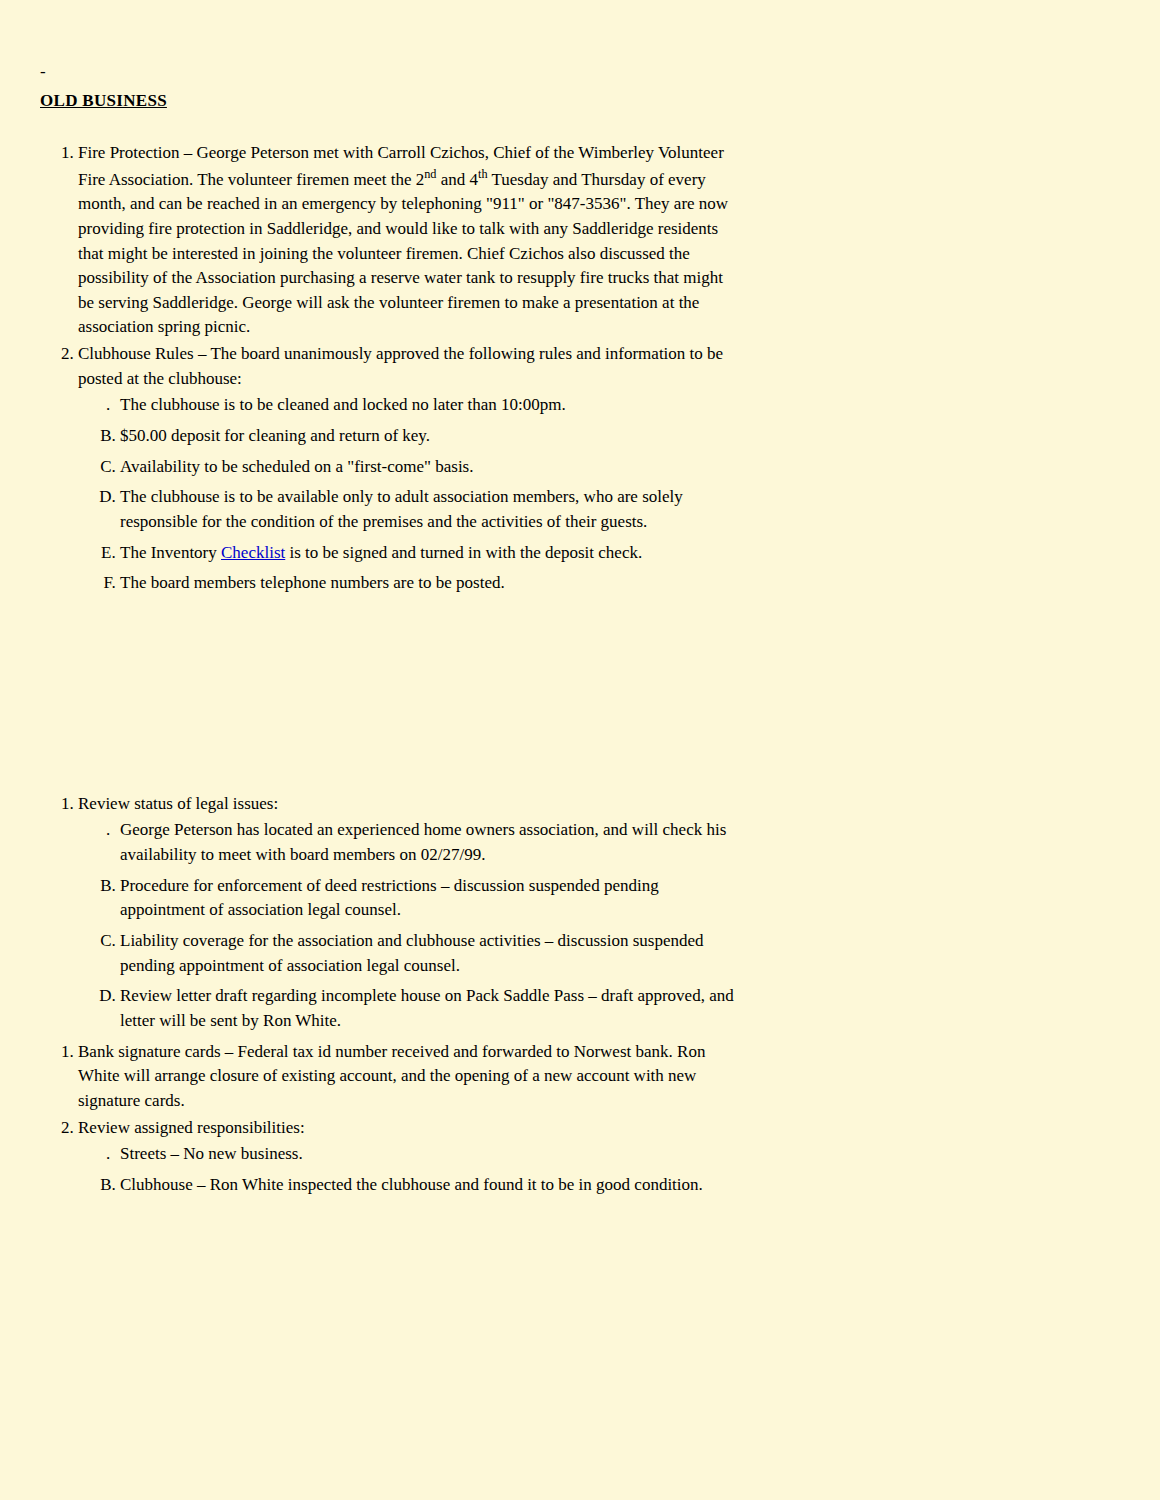-
OLD BUSINESS
Fire Protection – George Peterson met with Carroll Czichos, Chief of the Wimberley Volunteer Fire Association. The volunteer firemen meet the 2nd and 4th Tuesday and Thursday of every month, and can be reached in an emergency by telephoning "911" or "847-3536". They are now providing fire protection in Saddleridge, and would like to talk with any Saddleridge residents that might be interested in joining the volunteer firemen. Chief Czichos also discussed the possibility of the Association purchasing a reserve water tank to resupply fire trucks that might be serving Saddleridge. George will ask the volunteer firemen to make a presentation at the association spring picnic.
Clubhouse Rules – The board unanimously approved the following rules and information to be posted at the clubhouse:
The clubhouse is to be cleaned and locked no later than 10:00pm.
$50.00 deposit for cleaning and return of key.
Availability to be scheduled on a "first-come" basis.
The clubhouse is to be available only to adult association members, who are solely responsible for the condition of the premises and the activities of their guests.
The Inventory Checklist is to be signed and turned in with the deposit check.
The board members telephone numbers are to be posted.
Review status of legal issues:
George Peterson has located an experienced home owners association, and will check his availability to meet with board members on 02/27/99.
Procedure for enforcement of deed restrictions – discussion suspended pending appointment of association legal counsel.
Liability coverage for the association and clubhouse activities – discussion suspended pending appointment of association legal counsel.
Review letter draft regarding incomplete house on Pack Saddle Pass – draft approved, and letter will be sent by Ron White.
Bank signature cards – Federal tax id number received and forwarded to Norwest bank. Ron White will arrange closure of existing account, and the opening of a new account with new signature cards.
Review assigned responsibilities:
Streets – No new business.
Clubhouse – Ron White inspected the clubhouse and found it to be in good condition.